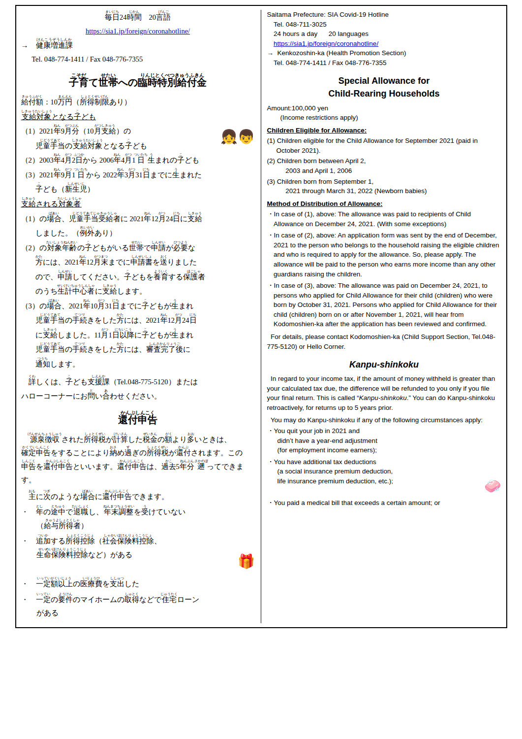毎日24時間　20言語
https://sia1.jp/foreign/coronahotline/
→　健康増進課
Tel. 048-774-1411 / Fax 048-776-7355
子育て世帯への臨時特別給付金
給付額：10万円（所得制限あり）
支給対象となる子ども
👧👦
（1）2021年9月分（10月支給）の
児童手当の支給対象となる子ども
（2）2003年4月2日から 2006年4月1日生まれの子ども
（3）2021年9月1日から 2022年3月31日までに生まれた
子ども（新生児）
支給される対象者
（1）の場合、児童手当受給者に 2021年12月24日に支給
しました。（例外あり）
（2）の対象年齢の子どもがいる世帯で申請が必要な
方には、2021年12月末までに申請書を送りました
ので、申請してください。子どもを養育する保護者
のうち生計中心者に支給します。
（3）の場合、2021年10月31日までに子どもが生まれ
児童手当の手続きをした方には、2021年12月24日
に支給しました。11月1日以降に子どもが生まれ
児童手当の手続きをした方には、審査完了後に
通知します。
　詳しくは、子ども支援課（Tel.048-775-5120）または
ハローコーナーにお問い合わせください。
還付申告
　源泉徴収された所得税が計算した税金の額より多いときは、確定申告をすることにより納め過ぎの所得税が還付されます。この申告を還付申告といいます。還付申告は、過去5年分遡ってできます。
　主に次のような場合に還付申告できます。
・　年の途中で退職し、年末調整を受けていない
（給与所得者）
・　追加する所得控除（社会保険料控除、
生命保険料控除など）がある 🎁
・　一定額以上の医療費を支出した
・　一定の要件のマイホームの取得などで住宅ローン
がある
Saitama Prefecture: SIA Covid-19 Hotline
Tel. 048-711-3025
24 hours a day 20 languages
https://sia1.jp/foreign/coronahotline/
→ Kenkozoshin-ka (Health Promotion Section)
Tel. 048-774-1411 / Fax 048-776-7355
Special Allowance for
Child-Rearing Households
Amount:100,000 yen
(Income restrictions apply)
Children Eligible for Allowance:
(1) Children eligible for the Child Allowance for September 2021 (paid in October 2021).
(2) Children born between April 2,
2003 and April 1, 2006
(3) Children born from September 1,
2021 through March 31, 2022 (Newborn babies)
Method of Distribution of Allowance:
・In case of (1), above: The allowance was paid to recipients of Child Allowance on December 24, 2021. (With some exceptions)
・In case of (2), above: An application form was sent by the end of December, 2021 to the person who belongs to the household raising the eligible children and who is required to apply for the allowance. So, please apply. The allowance will be paid to the person who earns more income than any other guardians raising the children.
・In case of (3), above: The allowance was paid on December 24, 2021, to persons who applied for Child Allowance for their child (children) who were born by October 31, 2021. Persons who applied for Child Allowance for their child (children) born on or after November 1, 2021, will hear from Kodomoshien-ka after the application has been reviewed and confirmed.
For details, please contact Kodomoshien-ka (Child Support Section, Tel.048-775-5120) or Hello Corner.
Kanpu-shinkoku
In regard to your income tax, if the amount of money withheld is greater than your calculated tax due, the difference will be refunded to you only if you file your final return. This is called “Kanpu-shinkoku.” You can do Kanpu-shinkoku retroactively, for returns up to 5 years prior.
You may do Kanpu-shinkoku if any of the following circumstances apply:
・You quit your job in 2021 and
didn’t have a year-end adjustment
(for employment income earners);
・You have additional tax deductions
(a social insurance premium deduction,
life insurance premium deduction, etc.); 🧼
・You paid a medical bill that exceeds a certain amount; or